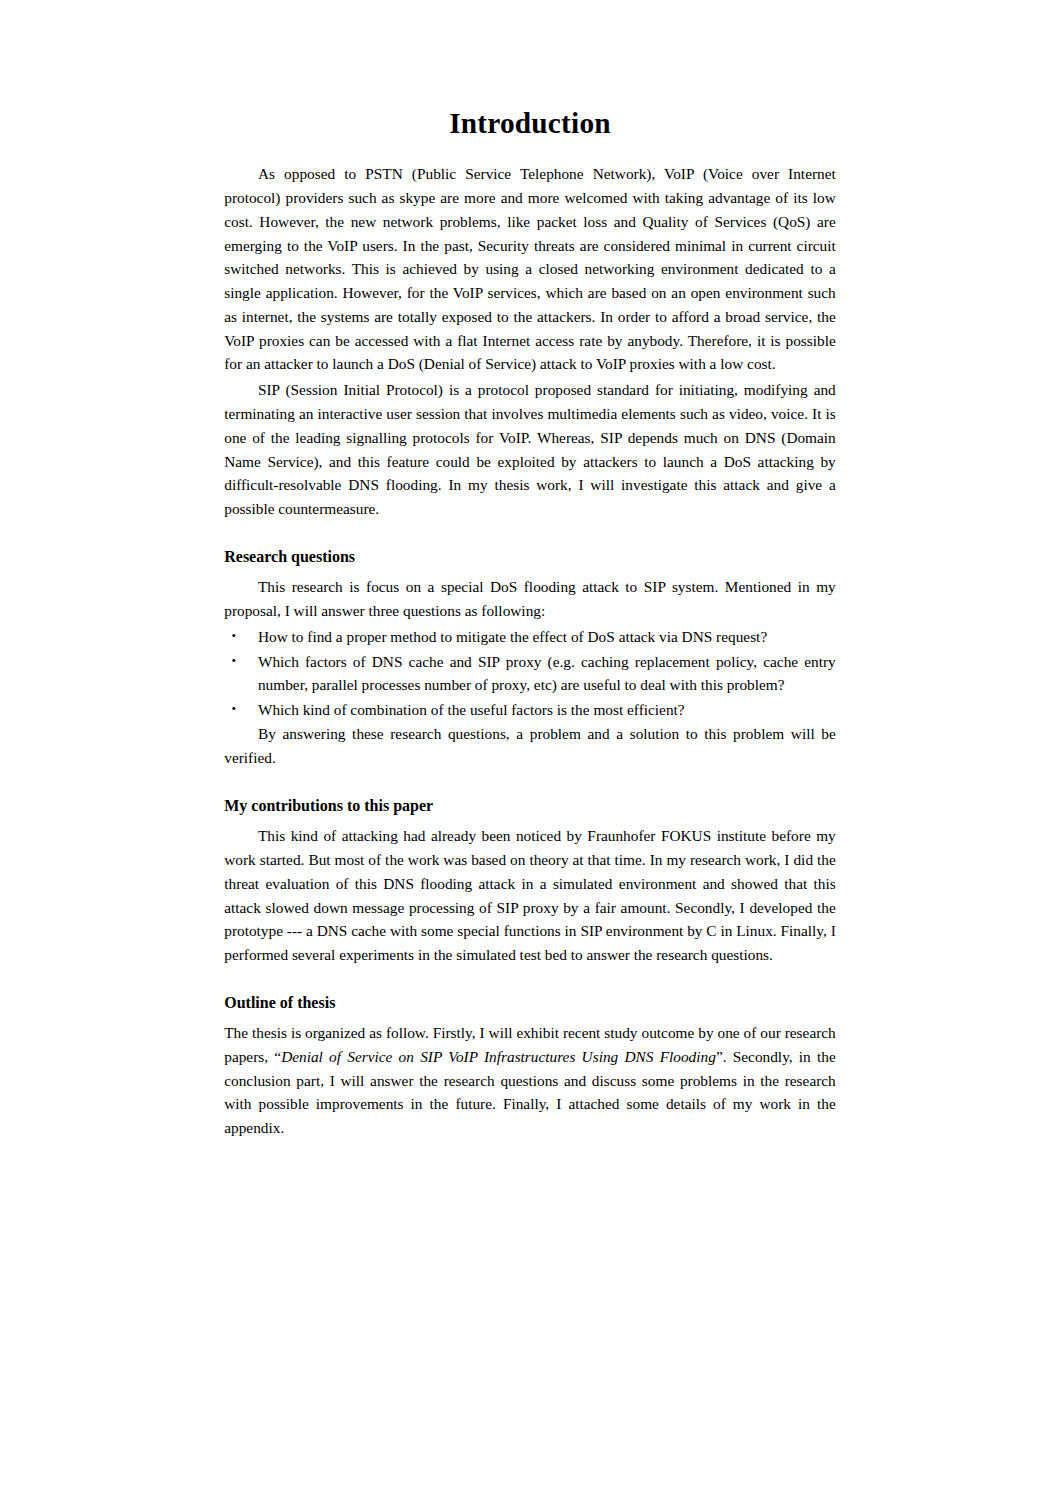Introduction
As opposed to PSTN (Public Service Telephone Network), VoIP (Voice over Internet protocol) providers such as skype are more and more welcomed with taking advantage of its low cost. However, the new network problems, like packet loss and Quality of Services (QoS) are emerging to the VoIP users. In the past, Security threats are considered minimal in current circuit switched networks. This is achieved by using a closed networking environment dedicated to a single application. However, for the VoIP services, which are based on an open environment such as internet, the systems are totally exposed to the attackers. In order to afford a broad service, the VoIP proxies can be accessed with a flat Internet access rate by anybody. Therefore, it is possible for an attacker to launch a DoS (Denial of Service) attack to VoIP proxies with a low cost.
SIP (Session Initial Protocol) is a protocol proposed standard for initiating, modifying and terminating an interactive user session that involves multimedia elements such as video, voice. It is one of the leading signalling protocols for VoIP. Whereas, SIP depends much on DNS (Domain Name Service), and this feature could be exploited by attackers to launch a DoS attacking by difficult-resolvable DNS flooding. In my thesis work, I will investigate this attack and give a possible countermeasure.
Research questions
This research is focus on a special DoS flooding attack to SIP system. Mentioned in my proposal, I will answer three questions as following:
How to find a proper method to mitigate the effect of DoS attack via DNS request?
Which factors of DNS cache and SIP proxy (e.g. caching replacement policy, cache entry number, parallel processes number of proxy, etc) are useful to deal with this problem?
Which kind of combination of the useful factors is the most efficient?
By answering these research questions, a problem and a solution to this problem will be verified.
My contributions to this paper
This kind of attacking had already been noticed by Fraunhofer FOKUS institute before my work started. But most of the work was based on theory at that time. In my research work, I did the threat evaluation of this DNS flooding attack in a simulated environment and showed that this attack slowed down message processing of SIP proxy by a fair amount. Secondly, I developed the prototype --- a DNS cache with some special functions in SIP environment by C in Linux. Finally, I performed several experiments in the simulated test bed to answer the research questions.
Outline of thesis
The thesis is organized as follow. Firstly, I will exhibit recent study outcome by one of our research papers, “Denial of Service on SIP VoIP Infrastructures Using DNS Flooding”. Secondly, in the conclusion part, I will answer the research questions and discuss some problems in the research with possible improvements in the future. Finally, I attached some details of my work in the appendix.